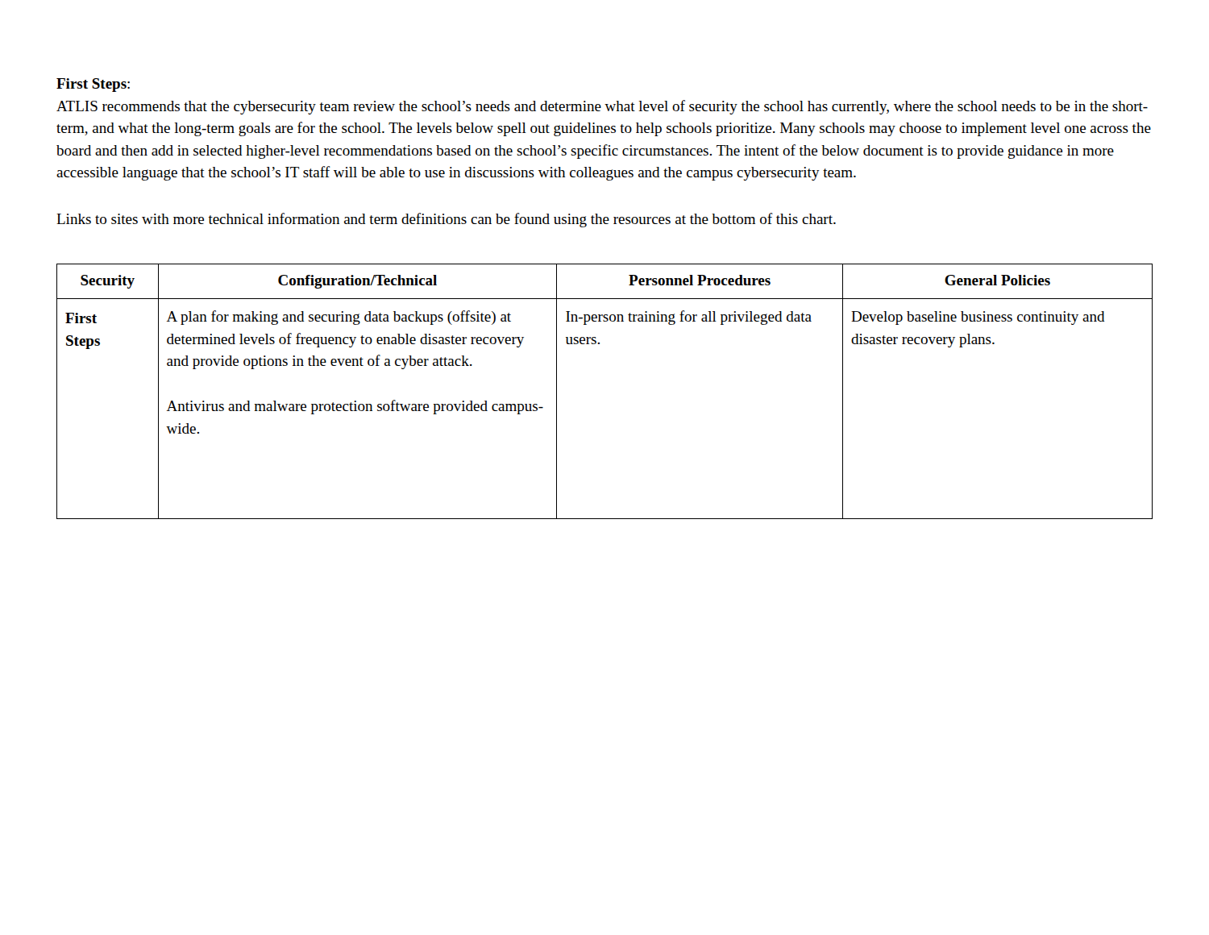First Steps:
ATLIS recommends that the cybersecurity team review the school’s needs and determine what level of security the school has currently, where the school needs to be in the short-term, and what the long-term goals are for the school. The levels below spell out guidelines to help schools prioritize. Many schools may choose to implement level one across the board and then add in selected higher-level recommendations based on the school’s specific circumstances. The intent of the below document is to provide guidance in more accessible language that the school’s IT staff will be able to use in discussions with colleagues and the campus cybersecurity team.
Links to sites with more technical information and term definitions can be found using the resources at the bottom of this chart.
| Security | Configuration/Technical | Personnel Procedures | General Policies |
| --- | --- | --- | --- |
| First Steps | A plan for making and securing data backups (offsite) at determined levels of frequency to enable disaster recovery and provide options in the event of a cyber attack. Antivirus and malware protection software provided campus-wide. | In-person training for all privileged data users. | Develop baseline business continuity and disaster recovery plans. |